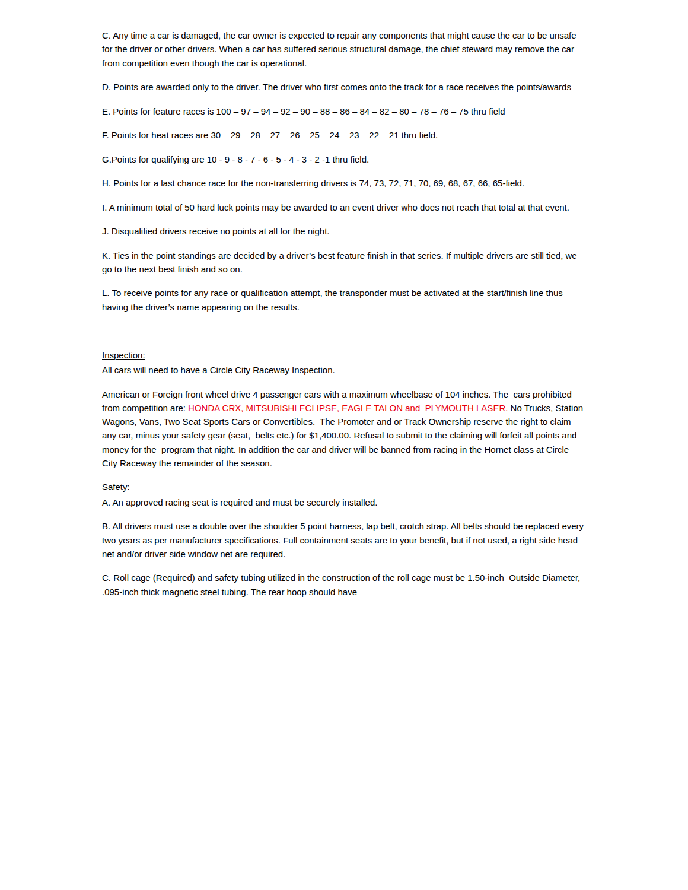C. Any time a car is damaged, the car owner is expected to repair any components that might cause the car to be unsafe for the driver or other drivers. When a car has suffered serious structural damage, the chief steward may remove the car from competition even though the car is operational.
D. Points are awarded only to the driver. The driver who first comes onto the track for a race receives the points/awards
E. Points for feature races is 100 – 97 – 94 – 92 – 90 – 88 – 86 – 84 – 82 – 80 – 78 – 76 – 75 thru field
F. Points for heat races are 30 – 29 – 28 – 27 – 26 – 25 – 24 – 23 – 22 – 21 thru field.
G.Points for qualifying are 10 - 9 - 8 - 7 - 6 - 5 - 4 - 3 - 2 -1 thru field.
H. Points for a last chance race for the non-transferring drivers is 74, 73, 72, 71, 70, 69, 68, 67, 66, 65-field.
I. A minimum total of 50 hard luck points may be awarded to an event driver who does not reach that total at that event.
J. Disqualified drivers receive no points at all for the night.
K. Ties in the point standings are decided by a driver’s best feature finish in that series. If multiple drivers are still tied, we go to the next best finish and so on.
L. To receive points for any race or qualification attempt, the transponder must be activated at the start/finish line thus having the driver’s name appearing on the results.
Inspection:
All cars will need to have a Circle City Raceway Inspection.
American or Foreign front wheel drive 4 passenger cars with a maximum wheelbase of 104 inches. The cars prohibited from competition are: HONDA CRX, MITSUBISHI ECLIPSE, EAGLE TALON and PLYMOUTH LASER. No Trucks, Station Wagons, Vans, Two Seat Sports Cars or Convertibles. The Promoter and or Track Ownership reserve the right to claim any car, minus your safety gear (seat, belts etc.) for $1,400.00. Refusal to submit to the claiming will forfeit all points and money for the program that night. In addition the car and driver will be banned from racing in the Hornet class at Circle City Raceway the remainder of the season.
Safety:
A. An approved racing seat is required and must be securely installed.
B. All drivers must use a double over the shoulder 5 point harness, lap belt, crotch strap. All belts should be replaced every two years as per manufacturer specifications. Full containment seats are to your benefit, but if not used, a right side head net and/or driver side window net are required.
C. Roll cage (Required) and safety tubing utilized in the construction of the roll cage must be 1.50-inch Outside Diameter, .095-inch thick magnetic steel tubing. The rear hoop should have